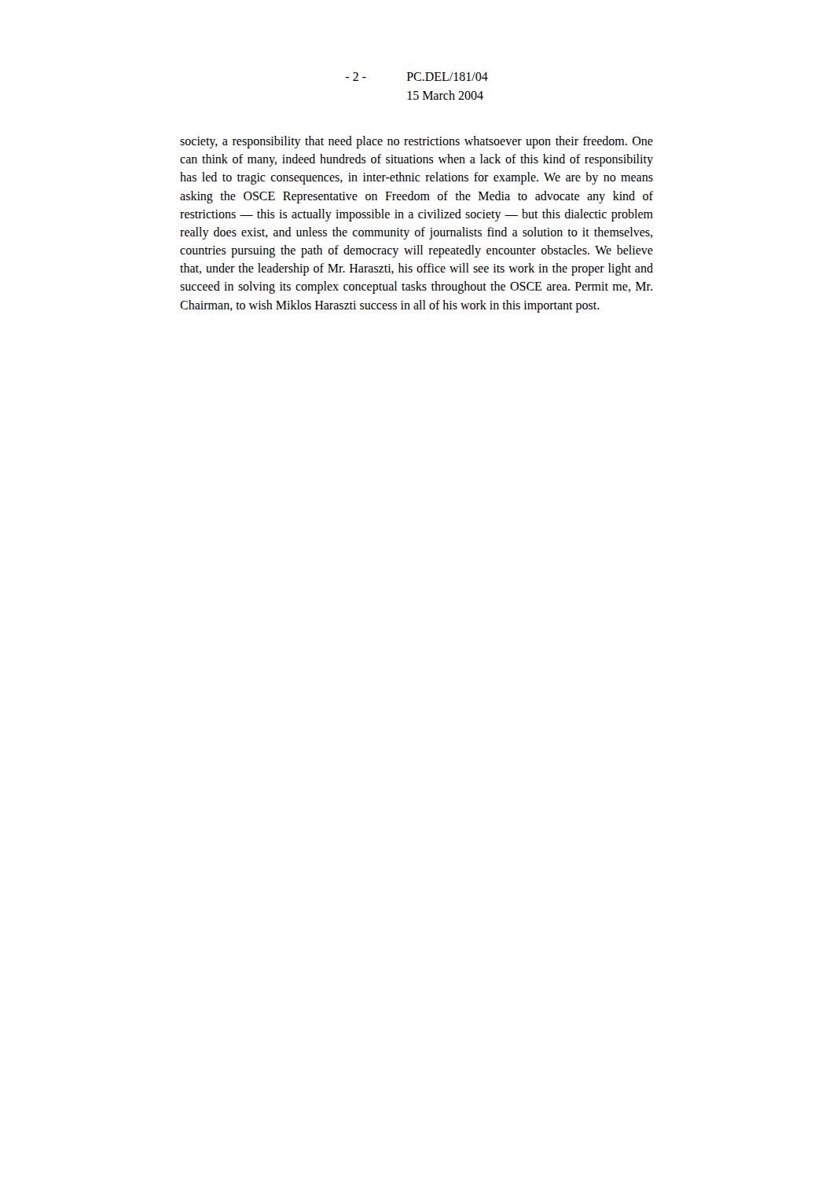- 2 -
PC.DEL/181/04 15 March 2004
society, a responsibility that need place no restrictions whatsoever upon their freedom. One can think of many, indeed hundreds of situations when a lack of this kind of responsibility has led to tragic consequences, in inter-ethnic relations for example. We are by no means asking the OSCE Representative on Freedom of the Media to advocate any kind of restrictions — this is actually impossible in a civilized society — but this dialectic problem really does exist, and unless the community of journalists find a solution to it themselves, countries pursuing the path of democracy will repeatedly encounter obstacles. We believe that, under the leadership of Mr. Haraszti, his office will see its work in the proper light and succeed in solving its complex conceptual tasks throughout the OSCE area. Permit me, Mr. Chairman, to wish Miklos Haraszti success in all of his work in this important post.